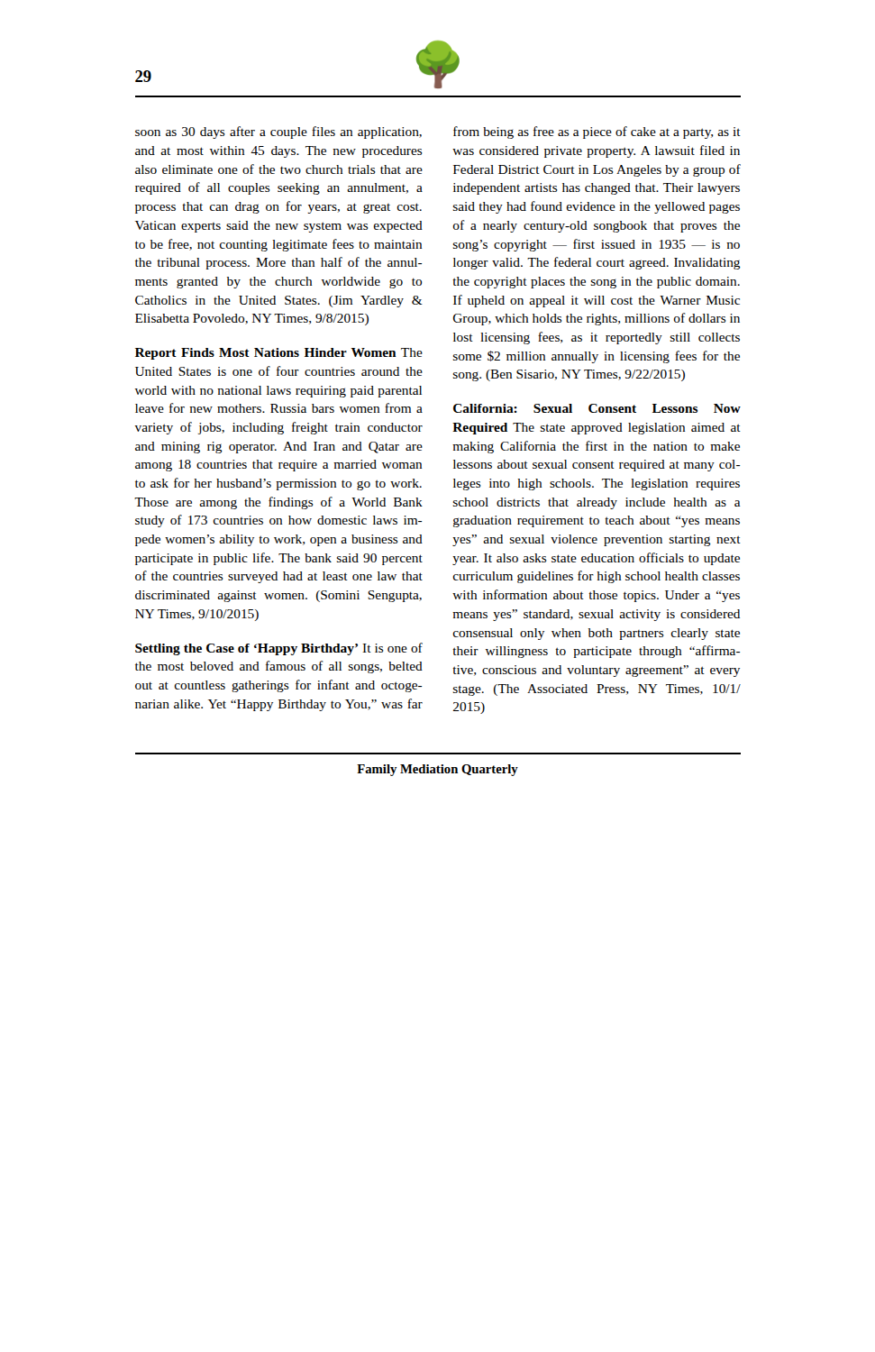29
🌳
soon as 30 days after a couple files an application, and at most within 45 days. The new procedures also eliminate one of the two church trials that are required of all couples seeking an annulment, a process that can drag on for years, at great cost. Vatican experts said the new system was expected to be free, not counting legitimate fees to maintain the tribunal process. More than half of the annulments granted by the church worldwide go to Catholics in the United States. (Jim Yardley & Elisabetta Povoledo, NY Times, 9/8/2015)
Report Finds Most Nations Hinder Women The United States is one of four countries around the world with no national laws requiring paid parental leave for new mothers. Russia bars women from a variety of jobs, including freight train conductor and mining rig operator. And Iran and Qatar are among 18 countries that require a married woman to ask for her husband’s permission to go to work. Those are among the findings of a World Bank study of 173 countries on how domestic laws impede women’s ability to work, open a business and participate in public life. The bank said 90 percent of the countries surveyed had at least one law that discriminated against women. (Somini Sengupta, NY Times, 9/10/2015)
Settling the Case of ‘Happy Birthday’ It is one of the most beloved and famous of all songs, belted out at countless gatherings for infant and octogenarian alike. Yet “Happy Birthday to You,” was far from being as free as a piece of cake at a party, as it was considered private property. A lawsuit filed in Federal District Court in Los Angeles by a group of independent artists has changed that. Their lawyers said they had found evidence in the yellowed pages of a nearly century-old songbook that proves the song’s copyright — first issued in 1935 — is no longer valid. The federal court agreed. Invalidating the copyright places the song in the public domain. If upheld on appeal it will cost the Warner Music Group, which holds the rights, millions of dollars in lost licensing fees, as it reportedly still collects some $2 million annually in licensing fees for the song. (Ben Sisario, NY Times, 9/22/2015)
California: Sexual Consent Lessons Now Required The state approved legislation aimed at making California the first in the nation to make lessons about sexual consent required at many colleges into high schools. The legislation requires school districts that already include health as a graduation requirement to teach about “yes means yes” and sexual violence prevention starting next year. It also asks state education officials to update curriculum guidelines for high school health classes with information about those topics. Under a “yes means yes” standard, sexual activity is considered consensual only when both partners clearly state their willingness to participate through “affirmative, conscious and voluntary agreement” at every stage. (The Associated Press, NY Times, 10/1/ 2015)
Family Mediation Quarterly